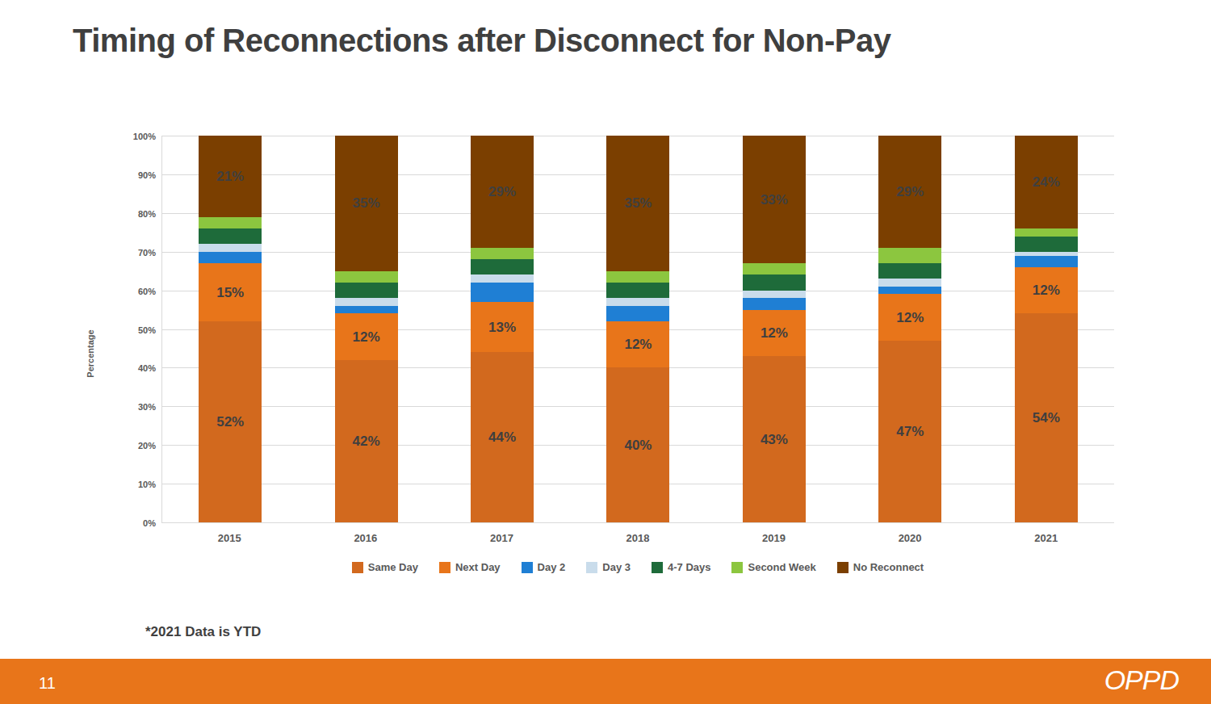Timing of Reconnections after Disconnect for Non-Pay
Percentage
100%
90%
80%
70%
60%
50%
40%
30%
20%
10%
0%
21%
15%
52%
35%
12%
42%
29%
13%
44%
35%
12%
40%
33%
12%
43%
29%
12%
47%
24%
12%
54%
2015 2016 2017 2018 2019 2020 2021
Same Day
Next Day
Day 2
Day 3
4-7 Days
Second Week
No Reconnect
*2021 Data is YTD
11
OPPD